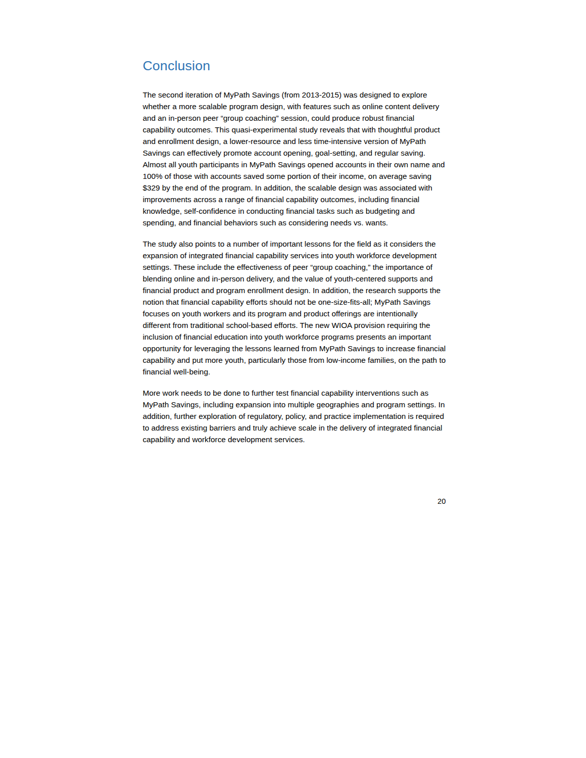Conclusion
The second iteration of MyPath Savings (from 2013-2015) was designed to explore whether a more scalable program design, with features such as online content delivery and an in-person peer “group coaching” session, could produce robust financial capability outcomes. This quasi-experimental study reveals that with thoughtful product and enrollment design, a lower-resource and less time-intensive version of MyPath Savings can effectively promote account opening, goal-setting, and regular saving. Almost all youth participants in MyPath Savings opened accounts in their own name and 100% of those with accounts saved some portion of their income, on average saving $329 by the end of the program. In addition, the scalable design was associated with improvements across a range of financial capability outcomes, including financial knowledge, self-confidence in conducting financial tasks such as budgeting and spending, and financial behaviors such as considering needs vs. wants.
The study also points to a number of important lessons for the field as it considers the expansion of integrated financial capability services into youth workforce development settings. These include the effectiveness of peer “group coaching,” the importance of blending online and in-person delivery, and the value of youth-centered supports and financial product and program enrollment design. In addition, the research supports the notion that financial capability efforts should not be one-size-fits-all; MyPath Savings focuses on youth workers and its program and product offerings are intentionally different from traditional school-based efforts. The new WIOA provision requiring the inclusion of financial education into youth workforce programs presents an important opportunity for leveraging the lessons learned from MyPath Savings to increase financial capability and put more youth, particularly those from low-income families, on the path to financial well-being.
More work needs to be done to further test financial capability interventions such as MyPath Savings, including expansion into multiple geographies and program settings. In addition, further exploration of regulatory, policy, and practice implementation is required to address existing barriers and truly achieve scale in the delivery of integrated financial capability and workforce development services.
20